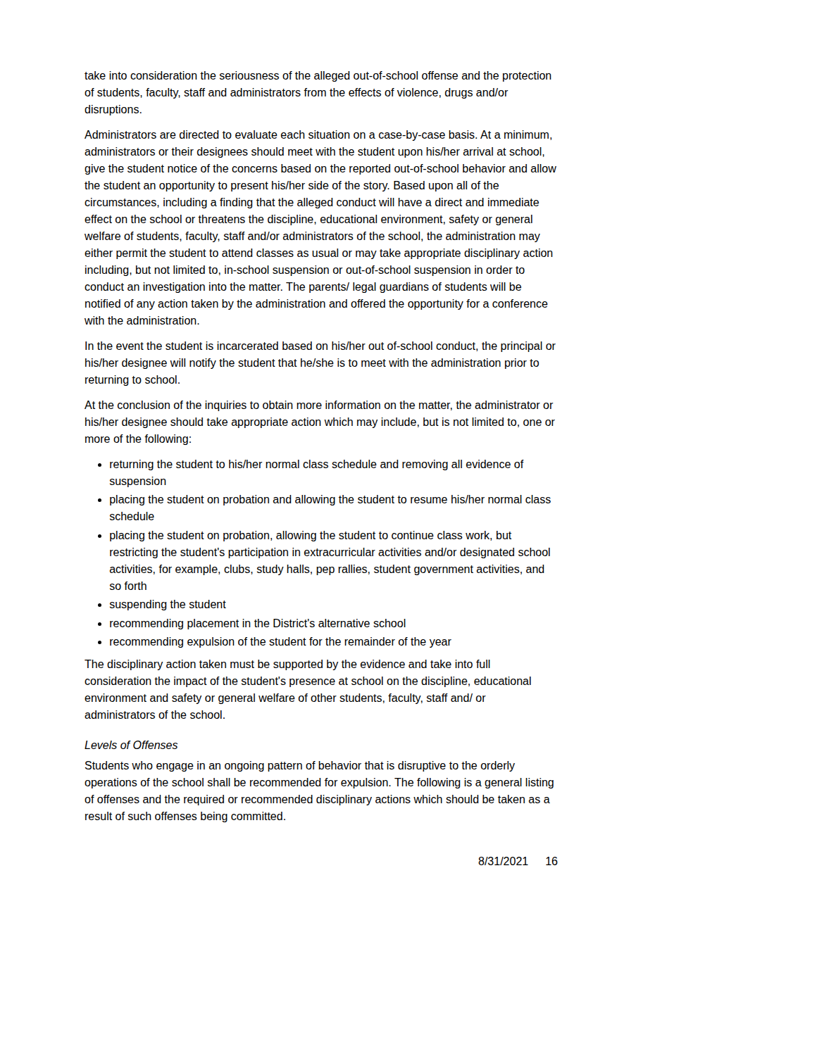take into consideration the seriousness of the alleged out-of-school offense and the protection of students, faculty, staff and administrators from the effects of violence, drugs and/or disruptions.
Administrators are directed to evaluate each situation on a case-by-case basis. At a minimum, administrators or their designees should meet with the student upon his/her arrival at school, give the student notice of the concerns based on the reported out-of-school behavior and allow the student an opportunity to present his/her side of the story. Based upon all of the circumstances, including a finding that the alleged conduct will have a direct and immediate effect on the school or threatens the discipline, educational environment, safety or general welfare of students, faculty, staff and/or administrators of the school, the administration may either permit the student to attend classes as usual or may take appropriate disciplinary action including, but not limited to, in-school suspension or out-of-school suspension in order to conduct an investigation into the matter. The parents/ legal guardians of students will be notified of any action taken by the administration and offered the opportunity for a conference with the administration.
In the event the student is incarcerated based on his/her out of-school conduct, the principal or his/her designee will notify the student that he/she is to meet with the administration prior to returning to school.
At the conclusion of the inquiries to obtain more information on the matter, the administrator or his/her designee should take appropriate action which may include, but is not limited to, one or more of the following:
returning the student to his/her normal class schedule and removing all evidence of suspension
placing the student on probation and allowing the student to resume his/her normal class schedule
placing the student on probation, allowing the student to continue class work, but restricting the student's participation in extracurricular activities and/or designated school activities, for example, clubs, study halls, pep rallies, student government activities, and so forth
suspending the student
recommending placement in the District's alternative school
recommending expulsion of the student for the remainder of the year
The disciplinary action taken must be supported by the evidence and take into full consideration the impact of the student's presence at school on the discipline, educational environment and safety or general welfare of other students, faculty, staff and/ or administrators of the school.
Levels of Offenses
Students who engage in an ongoing pattern of behavior that is disruptive to the orderly operations of the school shall be recommended for expulsion. The following is a general listing of offenses and the required or recommended disciplinary actions which should be taken as a result of such offenses being committed.
8/31/202116